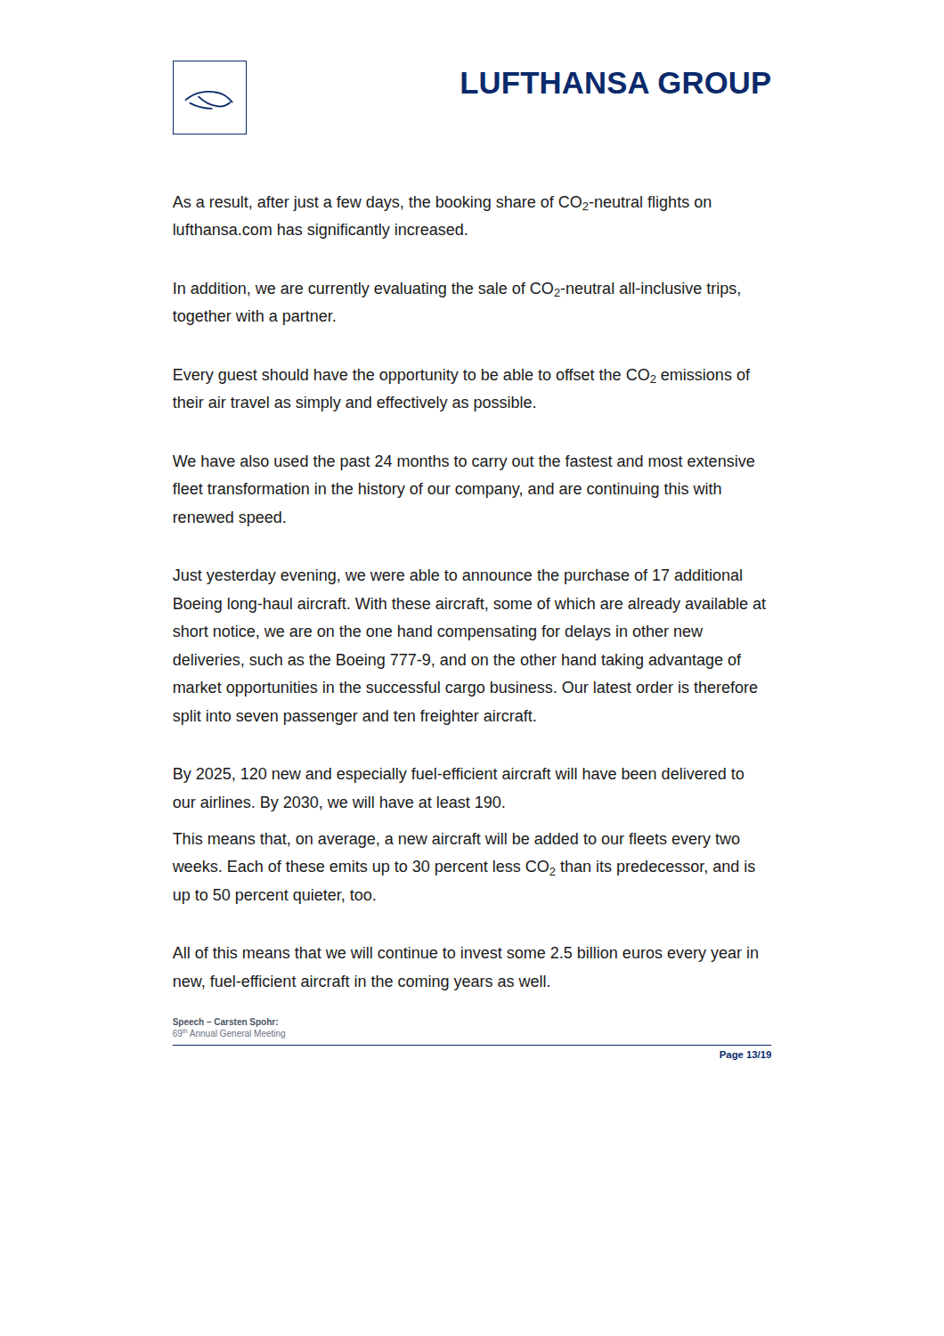LUFTHANSA GROUP
As a result, after just a few days, the booking share of CO2-neutral flights on lufthansa.com has significantly increased.
In addition, we are currently evaluating the sale of CO2-neutral all-inclusive trips, together with a partner.
Every guest should have the opportunity to be able to offset the CO2 emissions of their air travel as simply and effectively as possible.
We have also used the past 24 months to carry out the fastest and most extensive fleet transformation in the history of our company, and are continuing this with renewed speed.
Just yesterday evening, we were able to announce the purchase of 17 additional Boeing long-haul aircraft. With these aircraft, some of which are already available at short notice, we are on the one hand compensating for delays in other new deliveries, such as the Boeing 777-9, and on the other hand taking advantage of market opportunities in the successful cargo business. Our latest order is therefore split into seven passenger and ten freighter aircraft.
By 2025, 120 new and especially fuel-efficient aircraft will have been delivered to our airlines. By 2030, we will have at least 190.
This means that, on average, a new aircraft will be added to our fleets every two weeks. Each of these emits up to 30 percent less CO2 than its predecessor, and is up to 50 percent quieter, too.
All of this means that we will continue to invest some 2.5 billion euros every year in new, fuel-efficient aircraft in the coming years as well.
Speech – Carsten Spohr:
69th Annual General Meeting
Page 13/19